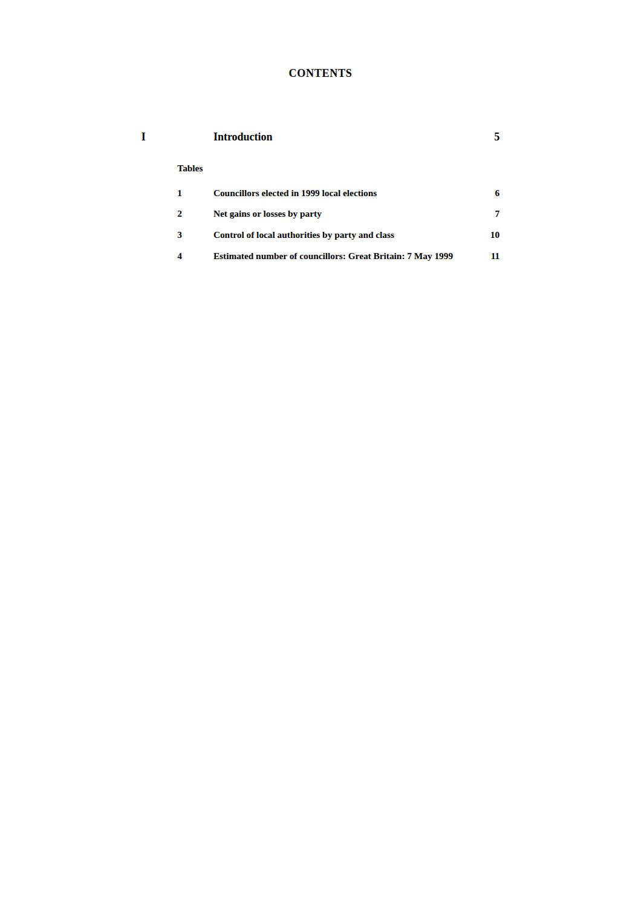CONTENTS
| I | | Introduction | 5 |
| | Tables | |
| | 1 | Councillors elected in 1999 local elections | 6 |
| | 2 | Net gains or losses by party | 7 |
| | 3 | Control of local authorities by party and class | 10 |
| | 4 | Estimated number of councillors: Great Britain: 7 May 1999 | 11 |